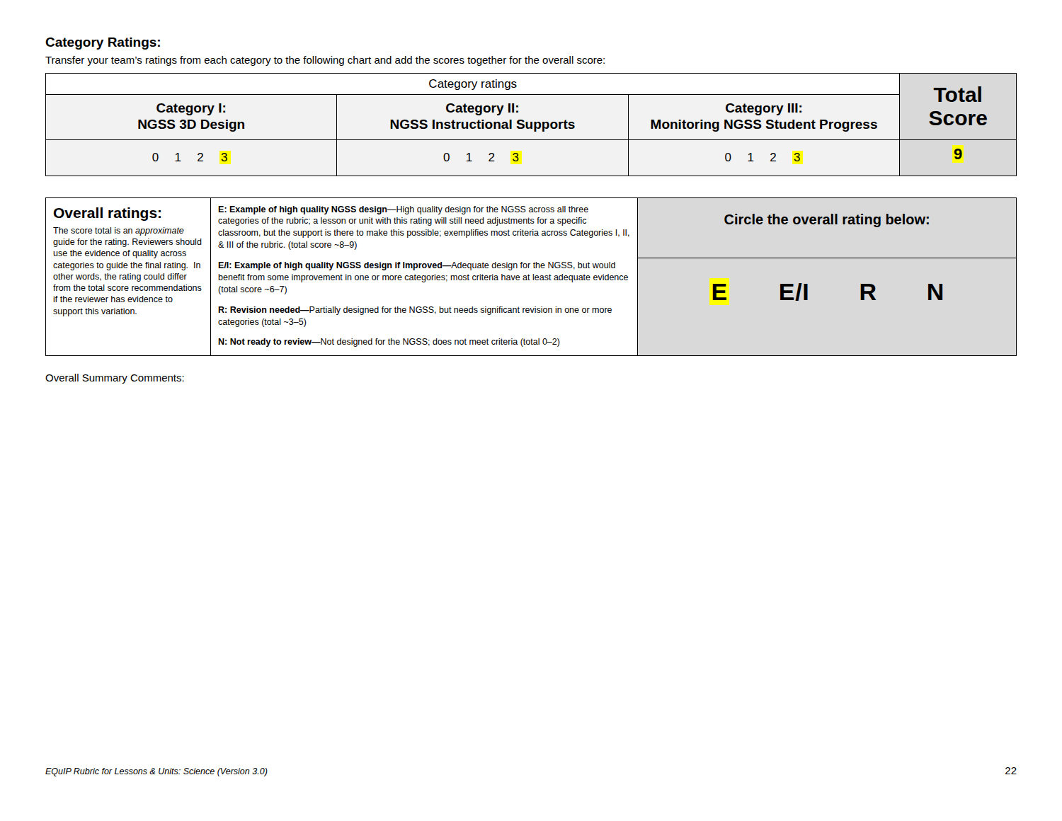Category Ratings:
Transfer your team’s ratings from each category to the following chart and add the scores together for the overall score:
| Category ratings | Total Score |
| Category I: NGSS 3D Design | Category II: NGSS Instructional Supports | Category III: Monitoring NGSS Student Progress |
| 0 1 2 3 | 0 1 2 3 | 0 1 2 3 | 9 |
| Overall ratings: The score total is an approximate guide for the rating. Reviewers should use the evidence of quality across categories to guide the final rating. In other words, the rating could differ from the total score recommendations if the reviewer has evidence to support this variation. | E: Example of high quality NGSS design —High quality design for the NGSS across all three categories of the rubric; a lesson or unit with this rating will still need adjustments for a specific classroom, but the support is there to make this possible; exemplifies most criteria across Categories I, II, & III of the rubric. (total score ~8–9) E/I: Example of high quality NGSS design if Improved— Adequate design for the NGSS, but would benefit from some improvement in one or more categories; most criteria have at least adequate evidence (total score ~6–7) R: Revision needed— Partially designed for the NGSS, but needs significant revision in one or more categories (total ~3–5) N: Not ready to review— Not designed for the NGSS; does not meet criteria (total 0–2) | Circle the overall rating below: |
| E E/I R N |
Overall Summary Comments:
EQuIP Rubric for Lessons & Units: Science (Version 3.0)
22